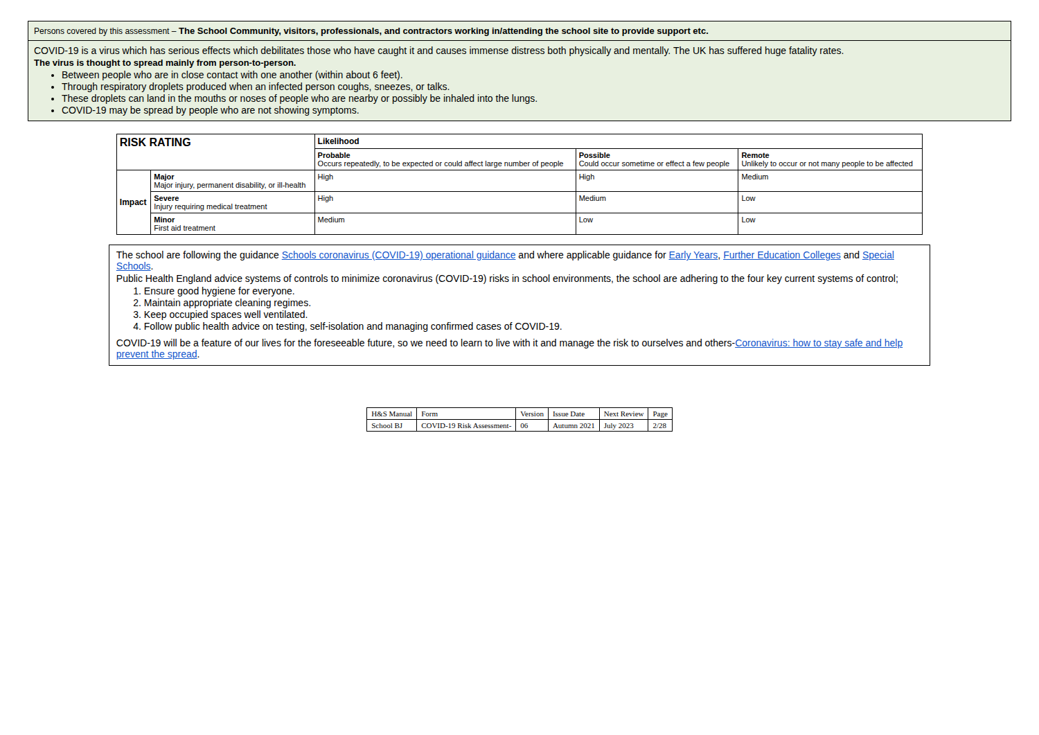Persons covered by this assessment – The School Community, visitors, professionals, and contractors working in/attending the school site to provide support etc.
COVID-19 is a virus which has serious effects which debilitates those who have caught it and causes immense distress both physically and mentally. The UK has suffered huge fatality rates.
The virus is thought to spread mainly from person-to-person.
Between people who are in close contact with one another (within about 6 feet).
Through respiratory droplets produced when an infected person coughs, sneezes, or talks.
These droplets can land in the mouths or noses of people who are nearby or possibly be inhaled into the lungs.
COVID-19 may be spread by people who are not showing symptoms.
| RISK RATING | Likelihood |
| Probable Occurs repeatedly, to be expected or could affect large number of people | Possible Could occur sometime or effect a few people | Remote Unlikely to occur or not many people to be affected |
| Impact | Major Major injury, permanent disability, or ill-health | High | High | Medium |
| Severe Injury requiring medical treatment | High | Medium | Low |
| Minor First aid treatment | Medium | Low | Low |
The school are following the guidance Schools coronavirus (COVID-19) operational guidance and where applicable guidance for Early Years, Further Education Colleges and Special Schools.
Public Health England advice systems of controls to minimize coronavirus (COVID-19) risks in school environments, the school are adhering to the four key current systems of control;
Ensure good hygiene for everyone.
Maintain appropriate cleaning regimes.
Keep occupied spaces well ventilated.
Follow public health advice on testing, self-isolation and managing confirmed cases of COVID-19.
COVID-19 will be a feature of our lives for the foreseeable future, so we need to learn to live with it and manage the risk to ourselves and others-Coronavirus: how to stay safe and help prevent the spread.
| H&S Manual | Form | Version | Issue Date | Next Review | Page |
| School BJ | COVID-19 Risk Assessment- | 06 | Autumn 2021 | July 2023 | 2/28 |